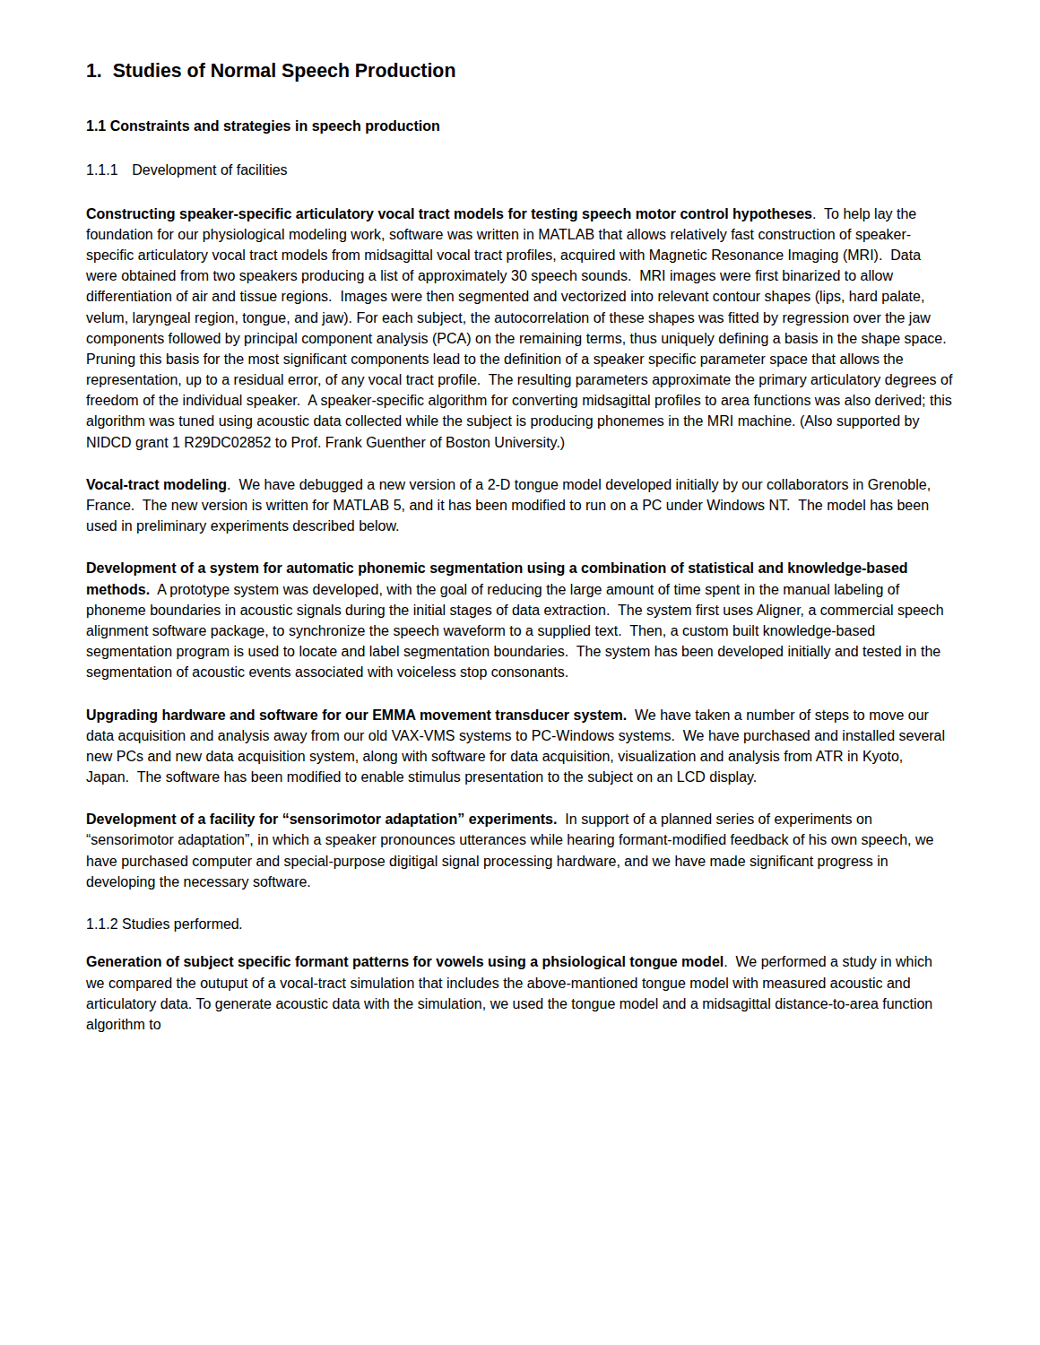1. Studies of Normal Speech Production
1.1 Constraints and strategies in speech production
1.1.1 Development of facilities
Constructing speaker-specific articulatory vocal tract models for testing speech motor control hypotheses. To help lay the foundation for our physiological modeling work, software was written in MATLAB that allows relatively fast construction of speaker-specific articulatory vocal tract models from midsagittal vocal tract profiles, acquired with Magnetic Resonance Imaging (MRI). Data were obtained from two speakers producing a list of approximately 30 speech sounds. MRI images were first binarized to allow differentiation of air and tissue regions. Images were then segmented and vectorized into relevant contour shapes (lips, hard palate, velum, laryngeal region, tongue, and jaw). For each subject, the autocorrelation of these shapes was fitted by regression over the jaw components followed by principal component analysis (PCA) on the remaining terms, thus uniquely defining a basis in the shape space. Pruning this basis for the most significant components lead to the definition of a speaker specific parameter space that allows the representation, up to a residual error, of any vocal tract profile. The resulting parameters approximate the primary articulatory degrees of freedom of the individual speaker. A speaker-specific algorithm for converting midsagittal profiles to area functions was also derived; this algorithm was tuned using acoustic data collected while the subject is producing phonemes in the MRI machine. (Also supported by NIDCD grant 1 R29DC02852 to Prof. Frank Guenther of Boston University.)
Vocal-tract modeling. We have debugged a new version of a 2-D tongue model developed initially by our collaborators in Grenoble, France. The new version is written for MATLAB 5, and it has been modified to run on a PC under Windows NT. The model has been used in preliminary experiments described below.
Development of a system for automatic phonemic segmentation using a combination of statistical and knowledge-based methods. A prototype system was developed, with the goal of reducing the large amount of time spent in the manual labeling of phoneme boundaries in acoustic signals during the initial stages of data extraction. The system first uses Aligner, a commercial speech alignment software package, to synchronize the speech waveform to a supplied text. Then, a custom built knowledge-based segmentation program is used to locate and label segmentation boundaries. The system has been developed initially and tested in the segmentation of acoustic events associated with voiceless stop consonants.
Upgrading hardware and software for our EMMA movement transducer system. We have taken a number of steps to move our data acquisition and analysis away from our old VAX-VMS systems to PC-Windows systems. We have purchased and installed several new PCs and new data acquisition system, along with software for data acquisition, visualization and analysis from ATR in Kyoto, Japan. The software has been modified to enable stimulus presentation to the subject on an LCD display.
Development of a facility for “sensorimotor adaptation” experiments. In support of a planned series of experiments on “sensorimotor adaptation”, in which a speaker pronounces utterances while hearing formant-modified feedback of his own speech, we have purchased computer and special-purpose digitigal signal processing hardware, and we have made significant progress in developing the necessary software.
1.1.2 Studies performed.
Generation of subject specific formant patterns for vowels using a phsiological tongue model. We performed a study in which we compared the outuput of a vocal-tract simulation that includes the above-mantioned tongue model with measured acoustic and articulatory data. To generate acoustic data with the simulation, we used the tongue model and a midsagittal distance-to-area function algorithm to